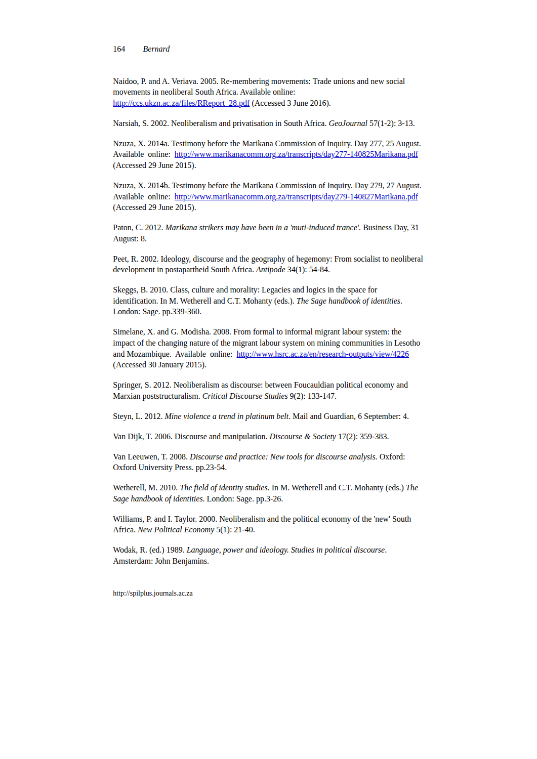164 Bernard
Naidoo, P. and A. Veriava. 2005. Re-membering movements: Trade unions and new social movements in neoliberal South Africa. Available online:
http://ccs.ukzn.ac.za/files/RReport_28.pdf (Accessed 3 June 2016).
Narsiah, S. 2002. Neoliberalism and privatisation in South Africa. GeoJournal 57(1-2): 3-13.
Nzuza, X. 2014a. Testimony before the Marikana Commission of Inquiry. Day 277, 25 August. Available online: http://www.marikanacomm.org.za/transcripts/day277-140825Marikana.pdf (Accessed 29 June 2015).
Nzuza, X. 2014b. Testimony before the Marikana Commission of Inquiry. Day 279, 27 August. Available online: http://www.marikanacomm.org.za/transcripts/day279-140827Marikana.pdf (Accessed 29 June 2015).
Paton, C. 2012. Marikana strikers may have been in a 'muti-induced trance'. Business Day, 31 August: 8.
Peet, R. 2002. Ideology, discourse and the geography of hegemony: From socialist to neoliberal development in postapartheid South Africa. Antipode 34(1): 54-84.
Skeggs, B. 2010. Class, culture and morality: Legacies and logics in the space for identification. In M. Wetherell and C.T. Mohanty (eds.). The Sage handbook of identities. London: Sage. pp.339-360.
Simelane, X. and G. Modisha. 2008. From formal to informal migrant labour system: the impact of the changing nature of the migrant labour system on mining communities in Lesotho and Mozambique. Available online: http://www.hsrc.ac.za/en/research-outputs/view/4226 (Accessed 30 January 2015).
Springer, S. 2012. Neoliberalism as discourse: between Foucauldian political economy and Marxian poststructuralism. Critical Discourse Studies 9(2): 133-147.
Steyn, L. 2012. Mine violence a trend in platinum belt. Mail and Guardian, 6 September: 4.
Van Dijk, T. 2006. Discourse and manipulation. Discourse & Society 17(2): 359-383.
Van Leeuwen, T. 2008. Discourse and practice: New tools for discourse analysis. Oxford: Oxford University Press. pp.23-54.
Wetherell, M. 2010. The field of identity studies. In M. Wetherell and C.T. Mohanty (eds.) The Sage handbook of identities. London: Sage. pp.3-26.
Williams, P. and I. Taylor. 2000. Neoliberalism and the political economy of the 'new' South Africa. New Political Economy 5(1): 21-40.
Wodak, R. (ed.) 1989. Language, power and ideology. Studies in political discourse. Amsterdam: John Benjamins.
http://spilplus.journals.ac.za